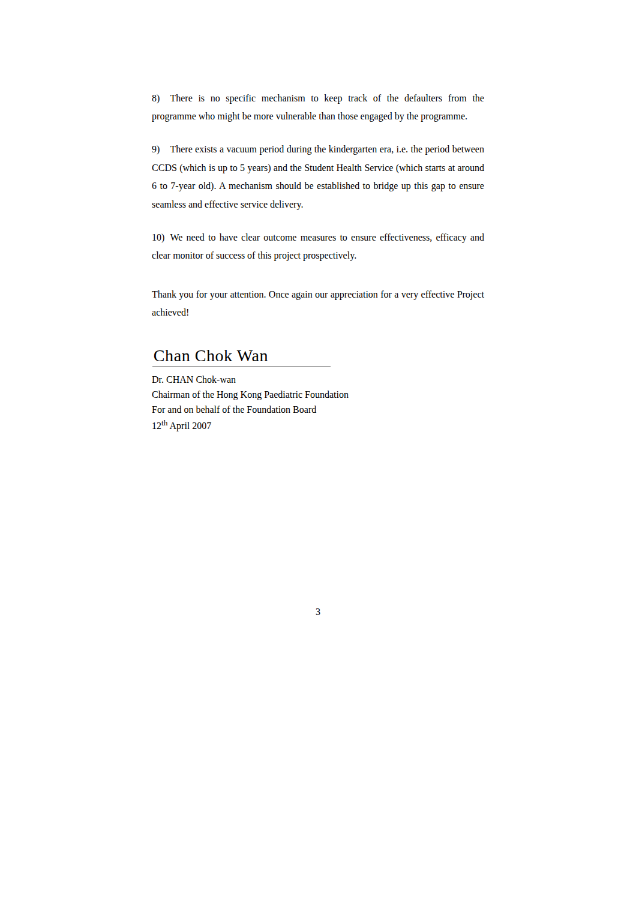8) There is no specific mechanism to keep track of the defaulters from the programme who might be more vulnerable than those engaged by the programme.
9) There exists a vacuum period during the kindergarten era, i.e. the period between CCDS (which is up to 5 years) and the Student Health Service (which starts at around 6 to 7-year old). A mechanism should be established to bridge up this gap to ensure seamless and effective service delivery.
10) We need to have clear outcome measures to ensure effectiveness, efficacy and clear monitor of success of this project prospectively.
Thank you for your attention. Once again our appreciation for a very effective Project achieved!
Chan Chok Wan
Dr. CHAN Chok-wan
Chairman of the Hong Kong Paediatric Foundation
For and on behalf of the Foundation Board
12th April 2007
3